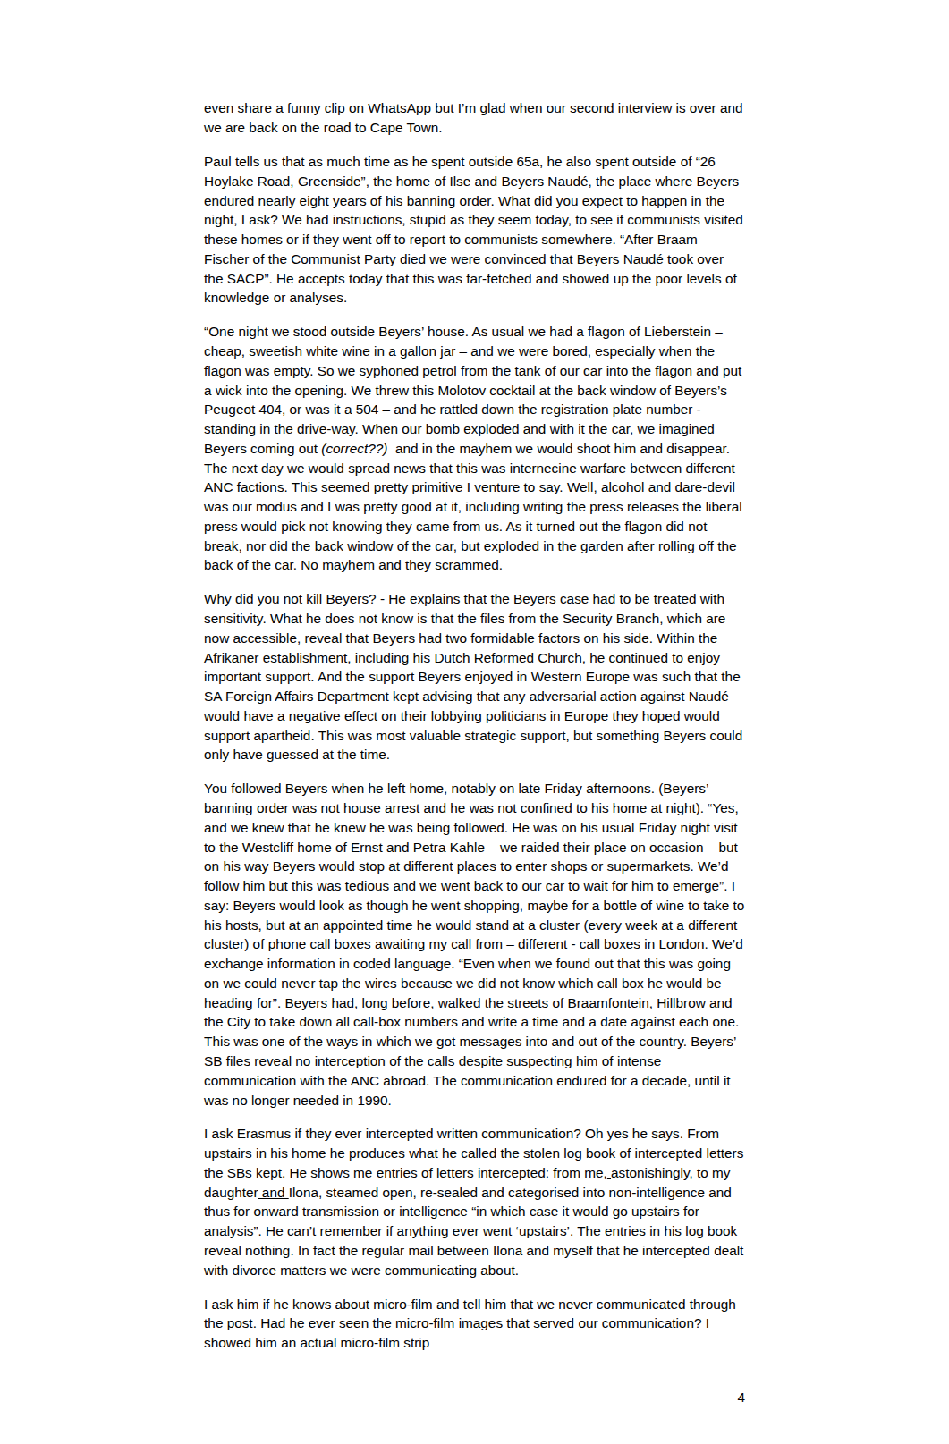even share a funny clip on WhatsApp but I’m glad when our second interview is over and we are back on the road to Cape Town.
Paul tells us that as much time as he spent outside 65a, he also spent outside of “26 Hoylake Road, Greenside”, the home of Ilse and Beyers Naudé, the place where Beyers endured nearly eight years of his banning order. What did you expect to happen in the night, I ask? We had instructions, stupid as they seem today, to see if communists visited these homes or if they went off to report to communists somewhere. “After Braam Fischer of the Communist Party died we were convinced that Beyers Naudé took over the SACP”. He accepts today that this was far-fetched and showed up the poor levels of knowledge or analyses.
“One night we stood outside Beyers’ house. As usual we had a flagon of Lieberstein – cheap, sweetish white wine in a gallon jar – and we were bored, especially when the flagon was empty. So we syphoned petrol from the tank of our car into the flagon and put a wick into the opening. We threw this Molotov cocktail at the back window of Beyers’s Peugeot 404, or was it a 504 – and he rattled down the registration plate number - standing in the drive-way. When our bomb exploded and with it the car, we imagined Beyers coming out (correct??) and in the mayhem we would shoot him and disappear. The next day we would spread news that this was internecine warfare between different ANC factions. This seemed pretty primitive I venture to say. Well, alcohol and dare-devil was our modus and I was pretty good at it, including writing the press releases the liberal press would pick not knowing they came from us. As it turned out the flagon did not break, nor did the back window of the car, but exploded in the garden after rolling off the back of the car. No mayhem and they scrammed.
Why did you not kill Beyers? - He explains that the Beyers case had to be treated with sensitivity. What he does not know is that the files from the Security Branch, which are now accessible, reveal that Beyers had two formidable factors on his side. Within the Afrikaner establishment, including his Dutch Reformed Church, he continued to enjoy important support. And the support Beyers enjoyed in Western Europe was such that the SA Foreign Affairs Department kept advising that any adversarial action against Naudé would have a negative effect on their lobbying politicians in Europe they hoped would support apartheid. This was most valuable strategic support, but something Beyers could only have guessed at the time.
You followed Beyers when he left home, notably on late Friday afternoons. (Beyers’ banning order was not house arrest and he was not confined to his home at night). “Yes, and we knew that he knew he was being followed. He was on his usual Friday night visit to the Westcliff home of Ernst and Petra Kahle – we raided their place on occasion – but on his way Beyers would stop at different places to enter shops or supermarkets. We’d follow him but this was tedious and we went back to our car to wait for him to emerge”. I say: Beyers would look as though he went shopping, maybe for a bottle of wine to take to his hosts, but at an appointed time he would stand at a cluster (every week at a different cluster) of phone call boxes awaiting my call from – different - call boxes in London. We’d exchange information in coded language. “Even when we found out that this was going on we could never tap the wires because we did not know which call box he would be heading for”. Beyers had, long before, walked the streets of Braamfontein, Hillbrow and the City to take down all call-box numbers and write a time and a date against each one. This was one of the ways in which we got messages into and out of the country. Beyers’ SB files reveal no interception of the calls despite suspecting him of intense communication with the ANC abroad. The communication endured for a decade, until it was no longer needed in 1990.
I ask Erasmus if they ever intercepted written communication? Oh yes he says. From upstairs in his home he produces what he called the stolen log book of intercepted letters the SBs kept. He shows me entries of letters intercepted: from me, astonishingly, to my daughter and Ilona, steamed open, re-sealed and categorised into non-intelligence and thus for onward transmission or intelligence “in which case it would go upstairs for analysis”. He can’t remember if anything ever went ‘upstairs’. The entries in his log book reveal nothing. In fact the regular mail between Ilona and myself that he intercepted dealt with divorce matters we were communicating about.
I ask him if he knows about micro-film and tell him that we never communicated through the post. Had he ever seen the micro-film images that served our communication? I showed him an actual micro-film strip
4